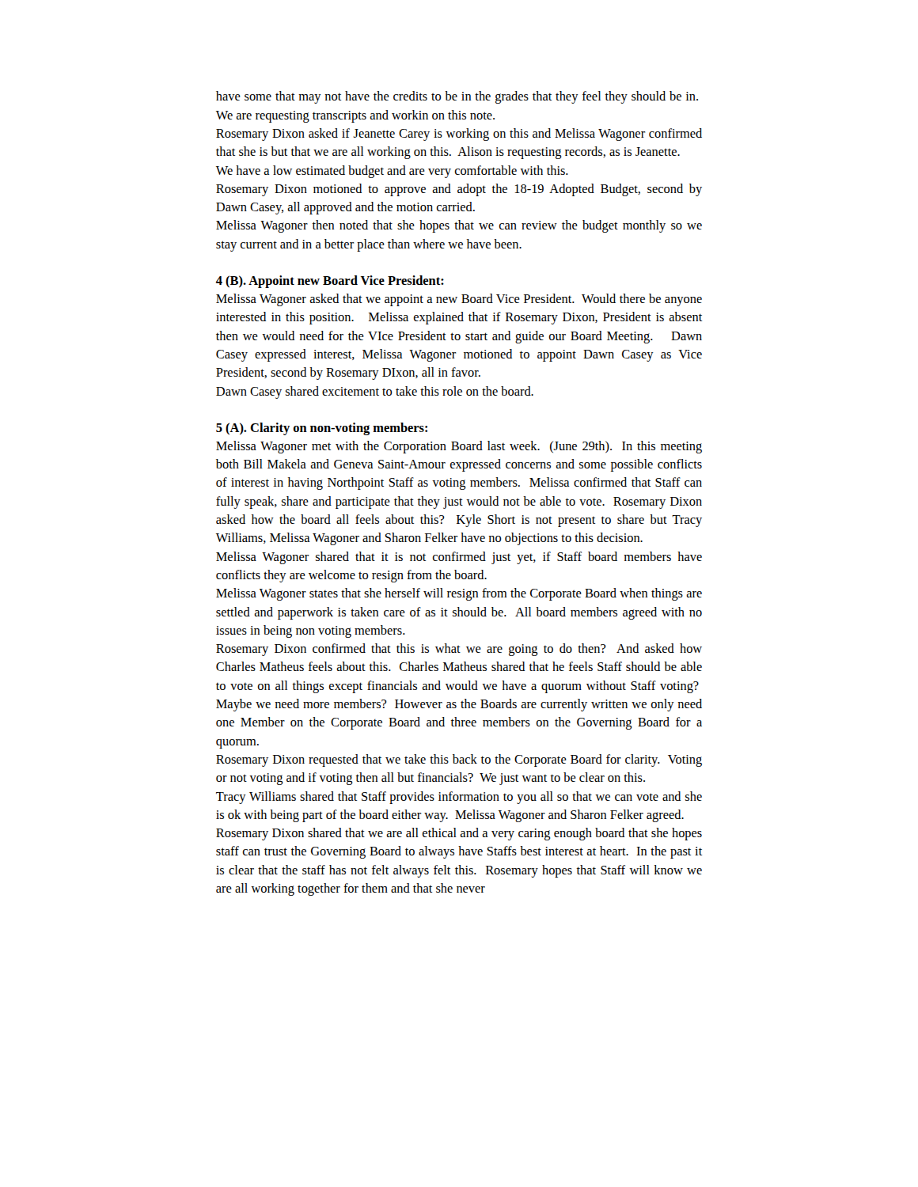have some that may not have the credits to be in the grades that they feel they should be in. We are requesting transcripts and workin on this note.
Rosemary Dixon asked if Jeanette Carey is working on this and Melissa Wagoner confirmed that she is but that we are all working on this. Alison is requesting records, as is Jeanette.
We have a low estimated budget and are very comfortable with this.
Rosemary Dixon motioned to approve and adopt the 18-19 Adopted Budget, second by Dawn Casey, all approved and the motion carried.
Melissa Wagoner then noted that she hopes that we can review the budget monthly so we stay current and in a better place than where we have been.
4 (B). Appoint new Board Vice President:
Melissa Wagoner asked that we appoint a new Board Vice President. Would there be anyone interested in this position. Melissa explained that if Rosemary Dixon, President is absent then we would need for the VIce President to start and guide our Board Meeting. Dawn Casey expressed interest, Melissa Wagoner motioned to appoint Dawn Casey as Vice President, second by Rosemary DIxon, all in favor.
Dawn Casey shared excitement to take this role on the board.
5 (A). Clarity on non-voting members:
Melissa Wagoner met with the Corporation Board last week. (June 29th). In this meeting both Bill Makela and Geneva Saint-Amour expressed concerns and some possible conflicts of interest in having Northpoint Staff as voting members. Melissa confirmed that Staff can fully speak, share and participate that they just would not be able to vote. Rosemary Dixon asked how the board all feels about this? Kyle Short is not present to share but Tracy Williams, Melissa Wagoner and Sharon Felker have no objections to this decision.
Melissa Wagoner shared that it is not confirmed just yet, if Staff board members have conflicts they are welcome to resign from the board.
Melissa Wagoner states that she herself will resign from the Corporate Board when things are settled and paperwork is taken care of as it should be. All board members agreed with no issues in being non voting members.
Rosemary Dixon confirmed that this is what we are going to do then? And asked how Charles Matheus feels about this. Charles Matheus shared that he feels Staff should be able to vote on all things except financials and would we have a quorum without Staff voting? Maybe we need more members? However as the Boards are currently written we only need one Member on the Corporate Board and three members on the Governing Board for a quorum.
Rosemary Dixon requested that we take this back to the Corporate Board for clarity. Voting or not voting and if voting then all but financials? We just want to be clear on this.
Tracy Williams shared that Staff provides information to you all so that we can vote and she is ok with being part of the board either way. Melissa Wagoner and Sharon Felker agreed.
Rosemary Dixon shared that we are all ethical and a very caring enough board that she hopes staff can trust the Governing Board to always have Staffs best interest at heart. In the past it is clear that the staff has not felt always felt this. Rosemary hopes that Staff will know we are all working together for them and that she never